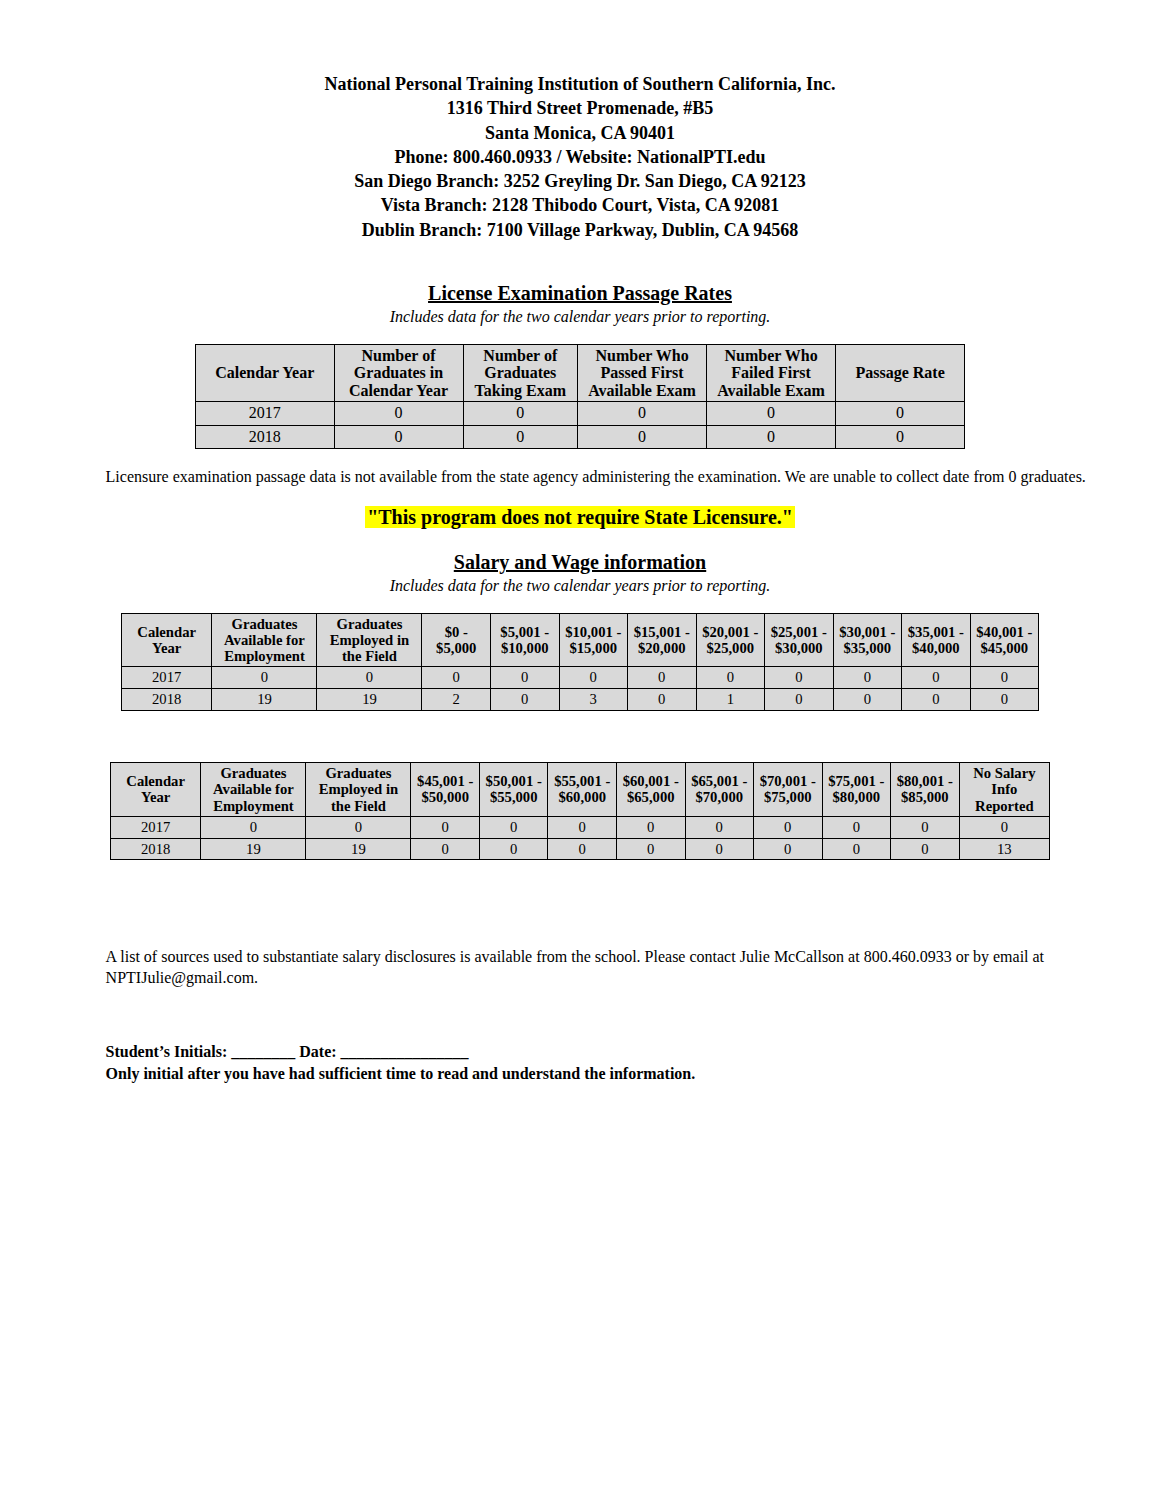National Personal Training Institution of Southern California, Inc.
1316 Third Street Promenade, #B5
Santa Monica, CA 90401
Phone: 800.460.0933 / Website: NationalPTI.edu
San Diego Branch: 3252 Greyling Dr. San Diego, CA 92123
Vista Branch: 2128 Thibodo Court, Vista, CA 92081
Dublin Branch: 7100 Village Parkway, Dublin, CA 94568
License Examination Passage Rates
Includes data for the two calendar years prior to reporting.
| Calendar Year | Number of Graduates in Calendar Year | Number of Graduates Taking Exam | Number Who Passed First Available Exam | Number Who Failed First Available Exam | Passage Rate |
| --- | --- | --- | --- | --- | --- |
| 2017 | 0 | 0 | 0 | 0 | 0 |
| 2018 | 0 | 0 | 0 | 0 | 0 |
Licensure examination passage data is not available from the state agency administering the examination. We are unable to collect date from 0 graduates.
"This program does not require State Licensure."
Salary and Wage information
Includes data for the two calendar years prior to reporting.
| Calendar Year | Graduates Available for Employment | Graduates Employed in the Field | $0 - $5,000 | $5,001 - $10,000 | $10,001 - $15,000 | $15,001 - $20,000 | $20,001 - $25,000 | $25,001 - $30,000 | $30,001 - $35,000 | $35,001 - $40,000 | $40,001 - $45,000 |
| --- | --- | --- | --- | --- | --- | --- | --- | --- | --- | --- | --- |
| 2017 | 0 | 0 | 0 | 0 | 0 | 0 | 0 | 0 | 0 | 0 | 0 |
| 2018 | 19 | 19 | 2 | 0 | 3 | 0 | 1 | 0 | 0 | 0 | 0 |
| Calendar Year | Graduates Available for Employment | Graduates Employed in the Field | $45,001 - $50,000 | $50,001 - $55,000 | $55,001 - $60,000 | $60,001 - $65,000 | $65,001 - $70,000 | $70,001 - $75,000 | $75,001 - $80,000 | $80,001 - $85,000 | No Salary Info Reported |
| --- | --- | --- | --- | --- | --- | --- | --- | --- | --- | --- | --- |
| 2017 | 0 | 0 | 0 | 0 | 0 | 0 | 0 | 0 | 0 | 0 | 0 |
| 2018 | 19 | 19 | 0 | 0 | 0 | 0 | 0 | 0 | 0 | 0 | 13 |
A list of sources used to substantiate salary disclosures is available from the school. Please contact Julie McCallson at 800.460.0933 or by email at NPTIJulie@gmail.com.
Student’s Initials: ________ Date: ________________
Only initial after you have had sufficient time to read and understand the information.